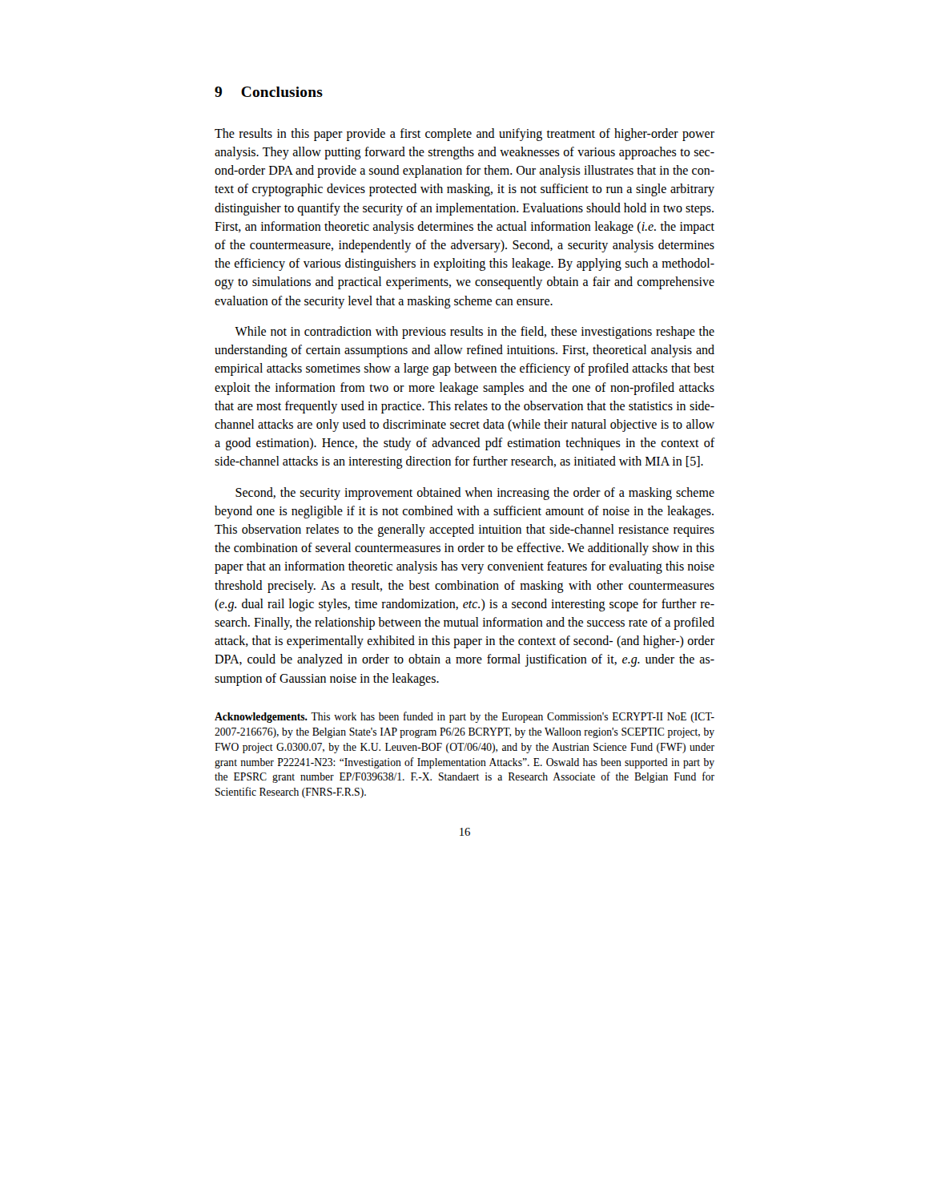9 Conclusions
The results in this paper provide a first complete and unifying treatment of higher-order power analysis. They allow putting forward the strengths and weaknesses of various approaches to second-order DPA and provide a sound explanation for them. Our analysis illustrates that in the context of cryptographic devices protected with masking, it is not sufficient to run a single arbitrary distinguisher to quantify the security of an implementation. Evaluations should hold in two steps. First, an information theoretic analysis determines the actual information leakage (i.e. the impact of the countermeasure, independently of the adversary). Second, a security analysis determines the efficiency of various distinguishers in exploiting this leakage. By applying such a methodology to simulations and practical experiments, we consequently obtain a fair and comprehensive evaluation of the security level that a masking scheme can ensure.
While not in contradiction with previous results in the field, these investigations reshape the understanding of certain assumptions and allow refined intuitions. First, theoretical analysis and empirical attacks sometimes show a large gap between the efficiency of profiled attacks that best exploit the information from two or more leakage samples and the one of non-profiled attacks that are most frequently used in practice. This relates to the observation that the statistics in side-channel attacks are only used to discriminate secret data (while their natural objective is to allow a good estimation). Hence, the study of advanced pdf estimation techniques in the context of side-channel attacks is an interesting direction for further research, as initiated with MIA in [5].
Second, the security improvement obtained when increasing the order of a masking scheme beyond one is negligible if it is not combined with a sufficient amount of noise in the leakages. This observation relates to the generally accepted intuition that side-channel resistance requires the combination of several countermeasures in order to be effective. We additionally show in this paper that an information theoretic analysis has very convenient features for evaluating this noise threshold precisely. As a result, the best combination of masking with other countermeasures (e.g. dual rail logic styles, time randomization, etc.) is a second interesting scope for further research. Finally, the relationship between the mutual information and the success rate of a profiled attack, that is experimentally exhibited in this paper in the context of second- (and higher-) order DPA, could be analyzed in order to obtain a more formal justification of it, e.g. under the assumption of Gaussian noise in the leakages.
Acknowledgements. This work has been funded in part by the European Commission's ECRYPT-II NoE (ICT-2007-216676), by the Belgian State's IAP program P6/26 BCRYPT, by the Walloon region's SCEPTIC project, by FWO project G.0300.07, by the K.U. Leuven-BOF (OT/06/40), and by the Austrian Science Fund (FWF) under grant number P22241-N23: “Investigation of Implementation Attacks”. E. Oswald has been supported in part by the EPSRC grant number EP/F039638/1. F.-X. Standaert is a Research Associate of the Belgian Fund for Scientific Research (FNRS-F.R.S).
16